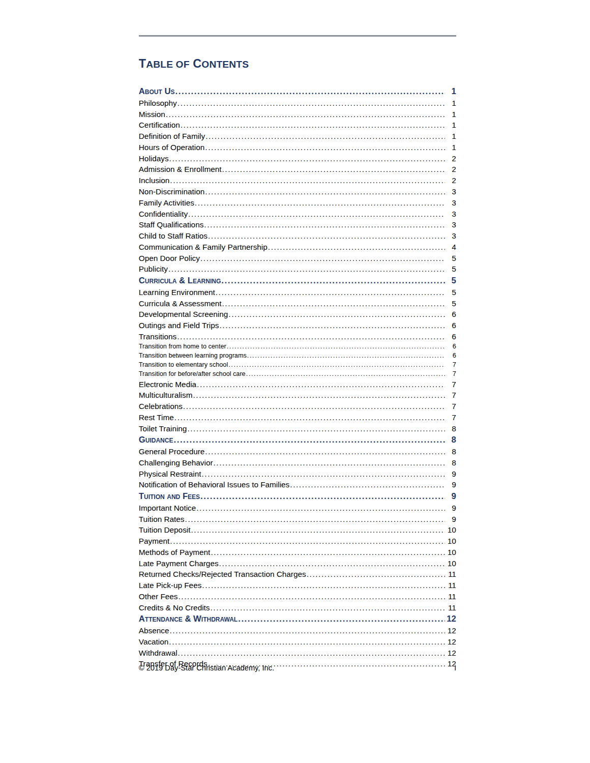TABLE OF CONTENTS
About Us.................................................................................................................................. 1
Philosophy................................................................................................................................................. 1
Mission....................................................................................................................................................... 1
Certification............................................................................................................................................... 1
Definition of Family................................................................................................................................. 1
Hours of Operation................................................................................................................................. 1
Holidays..................................................................................................................................................... 2
Admission & Enrollment......................................................................................................................... 2
Inclusion..................................................................................................................................................... 2
Non-Discrimination................................................................................................................................. 3
Family Activities....................................................................................................................................... 3
Confidentiality........................................................................................................................................... 3
Staff Qualifications................................................................................................................................. 3
Child to Staff Ratios............................................................................................................................... 3
Communication & Family Partnership......................................................................................................... 4
Open Door Policy................................................................................................................................... 5
Publicity..................................................................................................................................................... 5
Curricula & Learning....................................................................................................... 5
Learning Environment............................................................................................................................. 5
Curricula & Assessment......................................................................................................................... 5
Developmental Screening..................................................................................................................... 6
Outings and Field Trips........................................................................................................................... 6
Transitions................................................................................................................................................. 6
Transition from home to center......................................................................................................................... 6
Transition between learning programs............................................................................................................. 6
Transition to elementary school....................................................................................................................... 7
Transition for before/after school care............................................................................................................. 7
Electronic Media..................................................................................................................................... 7
Multiculturalism......................................................................................................................................... 7
Celebrations............................................................................................................................................. 7
Rest Time................................................................................................................................................... 7
Toilet Training........................................................................................................................................... 8
Guidance................................................................................................................................. 8
General Procedure................................................................................................................................. 8
Challenging Behavior............................................................................................................................... 8
Physical Restraint................................................................................................................................... 9
Notification of Behavioral Issues to Families................................................................................................. 9
Tuition and Fees................................................................................................................. 9
Important Notice....................................................................................................................................... 9
Tuition Rates............................................................................................................................................. 9
Tuition Deposit......................................................................................................................................... 10
Payment..................................................................................................................................................... 10
Methods of Payment............................................................................................................................... 10
Late Payment Charges............................................................................................................................. 10
Returned Checks/Rejected Transaction Charges............................................................................................. 11
Late Pick-up Fees................................................................................................................................... 11
Other Fees................................................................................................................................................. 11
Credits & No Credits............................................................................................................................... 11
Attendance & Withdrawal................................................................................................. 12
Absence..................................................................................................................................................... 12
Vacation..................................................................................................................................................... 12
Withdrawal................................................................................................................................................. 12
Transfer of Records............................................................................................................................... 12
© 2019 Day-Star Christian Academy, Inc. i